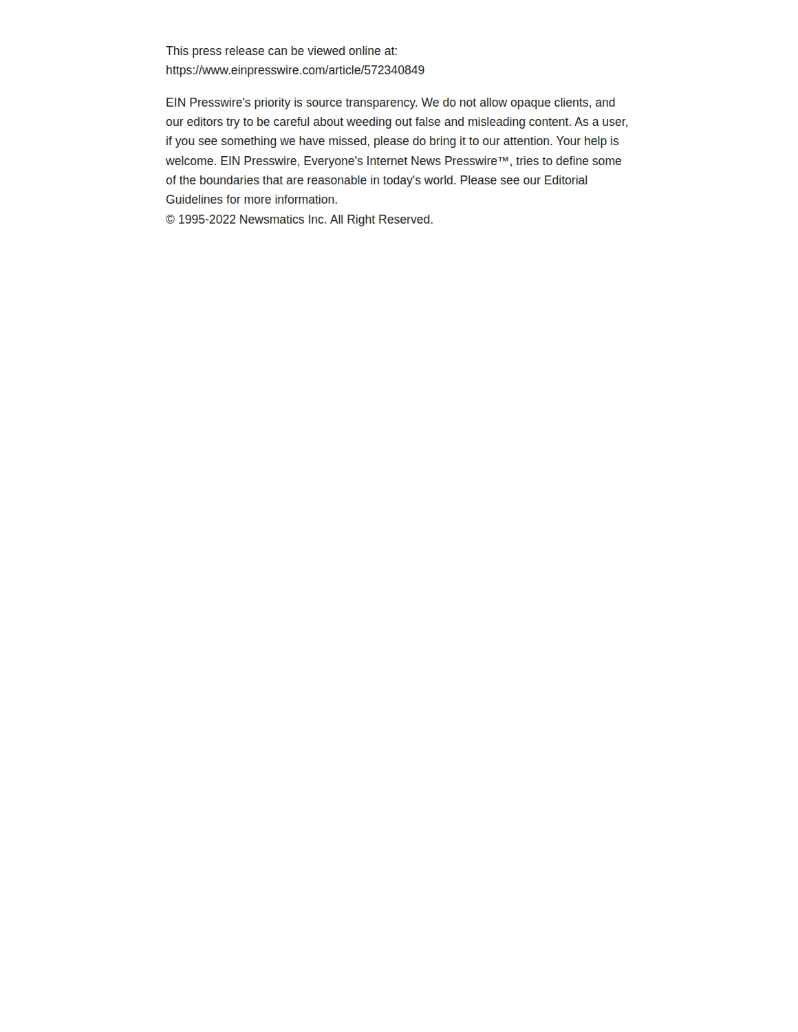This press release can be viewed online at: https://www.einpresswire.com/article/572340849
EIN Presswire's priority is source transparency. We do not allow opaque clients, and our editors try to be careful about weeding out false and misleading content. As a user, if you see something we have missed, please do bring it to our attention. Your help is welcome. EIN Presswire, Everyone's Internet News Presswire™, tries to define some of the boundaries that are reasonable in today's world. Please see our Editorial Guidelines for more information.
© 1995-2022 Newsmatics Inc. All Right Reserved.